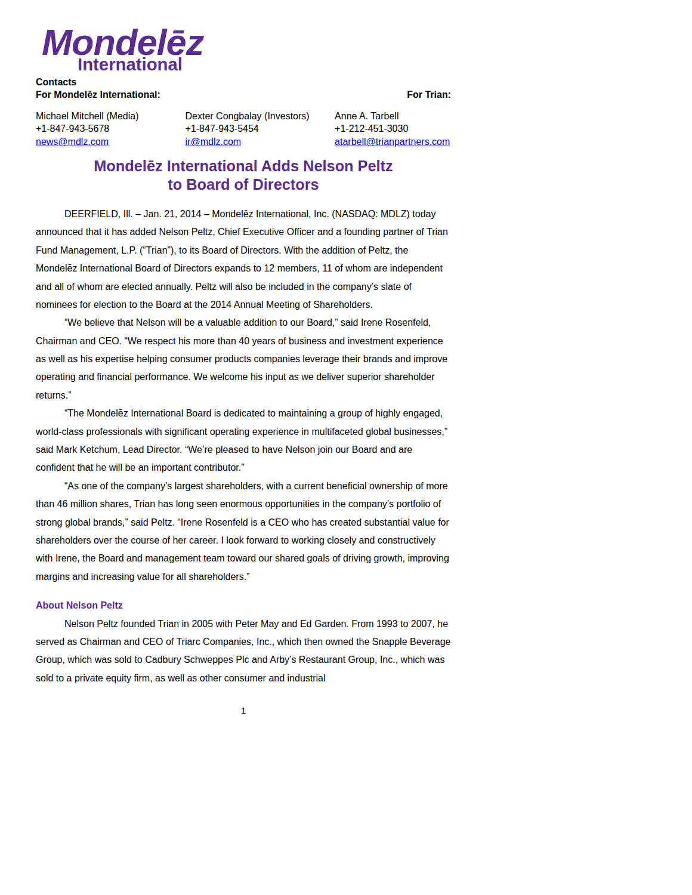Mondelēz International
Contacts
For Mondelēz International: For Trian:
Michael Mitchell (Media)
+1-847-943-5678
news@mdlz.com
Dexter Congbalay (Investors)
+1-847-943-5454
ir@mdlz.com
Anne A. Tarbell
+1-212-451-3030
atarbell@trianpartners.com
Mondelēz International Adds Nelson Peltz
to Board of Directors
DEERFIELD, Ill. – Jan. 21, 2014 – Mondelēz International, Inc. (NASDAQ: MDLZ) today announced that it has added Nelson Peltz, Chief Executive Officer and a founding partner of Trian Fund Management, L.P. (“Trian”), to its Board of Directors. With the addition of Peltz, the Mondelēz International Board of Directors expands to 12 members, 11 of whom are independent and all of whom are elected annually. Peltz will also be included in the company’s slate of nominees for election to the Board at the 2014 Annual Meeting of Shareholders.
“We believe that Nelson will be a valuable addition to our Board,” said Irene Rosenfeld, Chairman and CEO. “We respect his more than 40 years of business and investment experience as well as his expertise helping consumer products companies leverage their brands and improve operating and financial performance. We welcome his input as we deliver superior shareholder returns.”
“The Mondelēz International Board is dedicated to maintaining a group of highly engaged, world-class professionals with significant operating experience in multifaceted global businesses,” said Mark Ketchum, Lead Director. “We’re pleased to have Nelson join our Board and are confident that he will be an important contributor.”
“As one of the company’s largest shareholders, with a current beneficial ownership of more than 46 million shares, Trian has long seen enormous opportunities in the company’s portfolio of strong global brands,” said Peltz. “Irene Rosenfeld is a CEO who has created substantial value for shareholders over the course of her career. I look forward to working closely and constructively with Irene, the Board and management team toward our shared goals of driving growth, improving margins and increasing value for all shareholders.”
About Nelson Peltz
Nelson Peltz founded Trian in 2005 with Peter May and Ed Garden. From 1993 to 2007, he served as Chairman and CEO of Triarc Companies, Inc., which then owned the Snapple Beverage Group, which was sold to Cadbury Schweppes Plc and Arby’s Restaurant Group, Inc., which was sold to a private equity firm, as well as other consumer and industrial
1